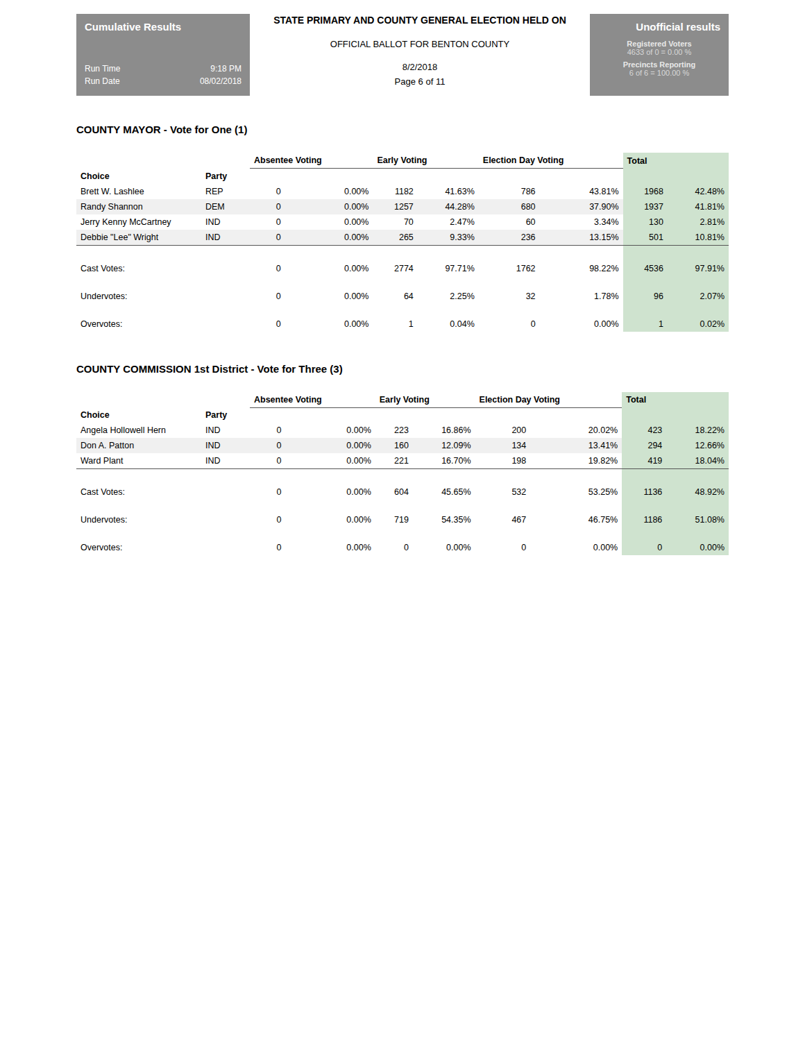Cumulative Results
Run Time 9:18 PM
Run Date 08/02/2018
STATE PRIMARY AND COUNTY GENERAL ELECTION HELD ON
OFFICIAL BALLOT FOR BENTON COUNTY
8/2/2018
Page 6 of 11
Unofficial results
Registered Voters
4633 of 0 = 0.00 %
Precincts Reporting
6 of 6 = 100.00 %
COUNTY MAYOR - Vote for One (1)
| | | Absentee Voting | Early Voting | Election Day Voting | Total |
| --- | --- | --- | --- | --- | --- |
| Choice | Party | | | | |
| Brett W. Lashlee | REP | 0 | 0.00% | 1182 | 41.63% | 786 | 43.81% | 1968 | 42.48% |
| Randy Shannon | DEM | 0 | 0.00% | 1257 | 44.28% | 680 | 37.90% | 1937 | 41.81% |
| Jerry Kenny McCartney | IND | 0 | 0.00% | 70 | 2.47% | 60 | 3.34% | 130 | 2.81% |
| Debbie "Lee" Wright | IND | 0 | 0.00% | 265 | 9.33% | 236 | 13.15% | 501 | 10.81% |
| Cast Votes: | | 0 | 0.00% | 2774 | 97.71% | 1762 | 98.22% | 4536 | 97.91% |
| Undervotes: | | 0 | 0.00% | 64 | 2.25% | 32 | 1.78% | 96 | 2.07% |
| Overvotes: | | 0 | 0.00% | 1 | 0.04% | 0 | 0.00% | 1 | 0.02% |
COUNTY COMMISSION 1st District - Vote for Three (3)
| | | Absentee Voting | Early Voting | Election Day Voting | Total |
| --- | --- | --- | --- | --- | --- |
| Choice | Party | | | | |
| Angela Hollowell Hern | IND | 0 | 0.00% | 223 | 16.86% | 200 | 20.02% | 423 | 18.22% |
| Don A. Patton | IND | 0 | 0.00% | 160 | 12.09% | 134 | 13.41% | 294 | 12.66% |
| Ward Plant | IND | 0 | 0.00% | 221 | 16.70% | 198 | 19.82% | 419 | 18.04% |
| Cast Votes: | | 0 | 0.00% | 604 | 45.65% | 532 | 53.25% | 1136 | 48.92% |
| Undervotes: | | 0 | 0.00% | 719 | 54.35% | 467 | 46.75% | 1186 | 51.08% |
| Overvotes: | | 0 | 0.00% | 0 | 0.00% | 0 | 0.00% | 0 | 0.00% |